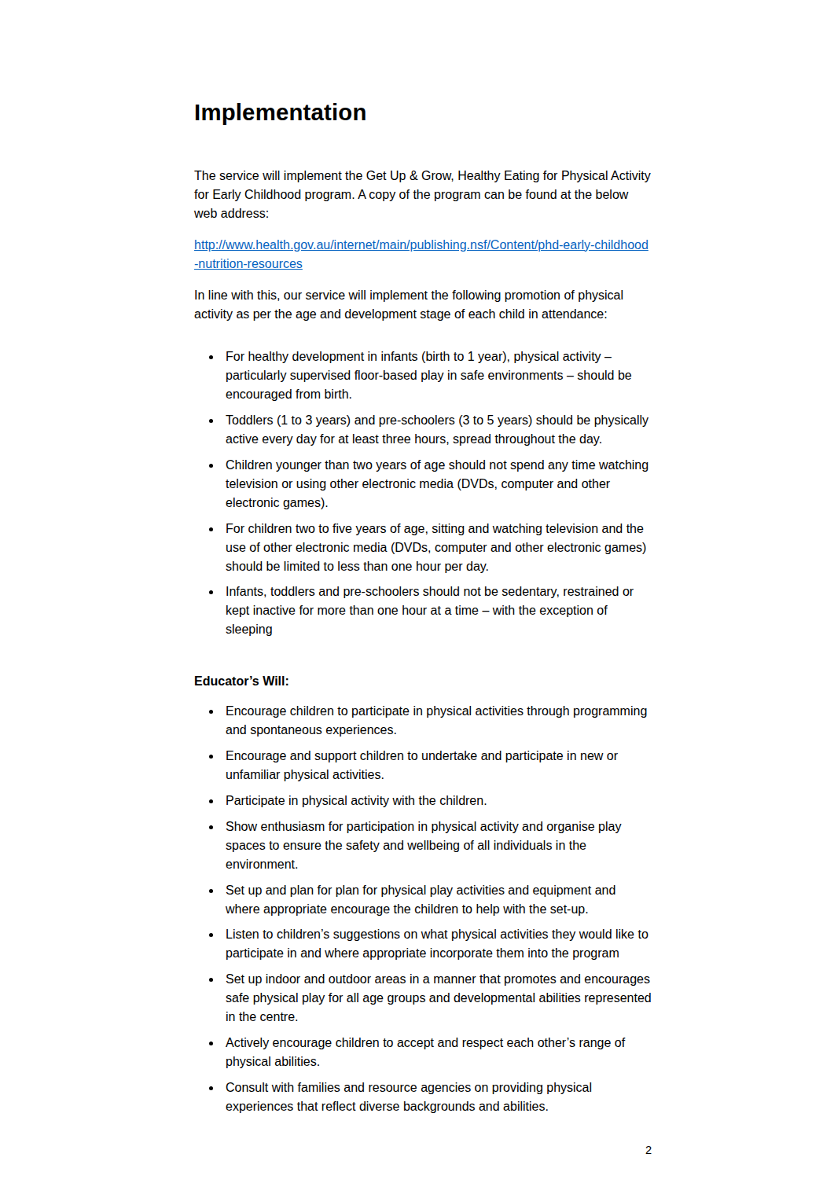Implementation
The service will implement the Get Up & Grow, Healthy Eating for Physical Activity for Early Childhood program. A copy of the program can be found at the below web address:
http://www.health.gov.au/internet/main/publishing.nsf/Content/phd-early-childhood-nutrition-resources
In line with this, our service will implement the following promotion of physical activity as per the age and development stage of each child in attendance:
For healthy development in infants (birth to 1 year), physical activity – particularly supervised floor-based play in safe environments – should be encouraged from birth.
Toddlers (1 to 3 years) and pre-schoolers (3 to 5 years) should be physically active every day for at least three hours, spread throughout the day.
Children younger than two years of age should not spend any time watching television or using other electronic media (DVDs, computer and other electronic games).
For children two to five years of age, sitting and watching television and the use of other electronic media (DVDs, computer and other electronic games) should be limited to less than one hour per day.
Infants, toddlers and pre-schoolers should not be sedentary, restrained or kept inactive for more than one hour at a time – with the exception of sleeping
Educator’s Will:
Encourage children to participate in physical activities through programming and spontaneous experiences.
Encourage and support children to undertake and participate in new or unfamiliar physical activities.
Participate in physical activity with the children.
Show enthusiasm for participation in physical activity and organise play spaces to ensure the safety and wellbeing of all individuals in the environment.
Set up and plan for plan for physical play activities and equipment and where appropriate encourage the children to help with the set-up.
Listen to children’s suggestions on what physical activities they would like to participate in and where appropriate incorporate them into the program
Set up indoor and outdoor areas in a manner that promotes and encourages safe physical play for all age groups and developmental abilities represented in the centre.
Actively encourage children to accept and respect each other’s range of physical abilities.
Consult with families and resource agencies on providing physical experiences that reflect diverse backgrounds and abilities.
2